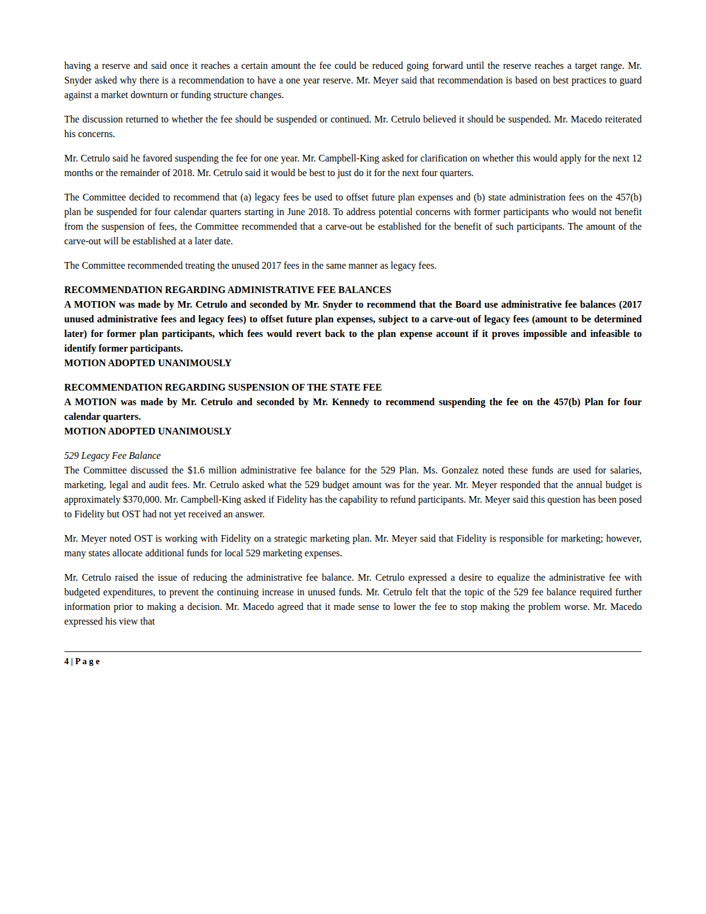having a reserve and said once it reaches a certain amount the fee could be reduced going forward until the reserve reaches a target range. Mr. Snyder asked why there is a recommendation to have a one year reserve. Mr. Meyer said that recommendation is based on best practices to guard against a market downturn or funding structure changes.
The discussion returned to whether the fee should be suspended or continued. Mr. Cetrulo believed it should be suspended. Mr. Macedo reiterated his concerns.
Mr. Cetrulo said he favored suspending the fee for one year. Mr. Campbell-King asked for clarification on whether this would apply for the next 12 months or the remainder of 2018. Mr. Cetrulo said it would be best to just do it for the next four quarters.
The Committee decided to recommend that (a) legacy fees be used to offset future plan expenses and (b) state administration fees on the 457(b) plan be suspended for four calendar quarters starting in June 2018. To address potential concerns with former participants who would not benefit from the suspension of fees, the Committee recommended that a carve-out be established for the benefit of such participants. The amount of the carve-out will be established at a later date.
The Committee recommended treating the unused 2017 fees in the same manner as legacy fees.
RECOMMENDATION REGARDING ADMINISTRATIVE FEE BALANCES
A MOTION was made by Mr. Cetrulo and seconded by Mr. Snyder to recommend that the Board use administrative fee balances (2017 unused administrative fees and legacy fees) to offset future plan expenses, subject to a carve-out of legacy fees (amount to be determined later) for former plan participants, which fees would revert back to the plan expense account if it proves impossible and infeasible to identify former participants.
MOTION ADOPTED UNANIMOUSLY
RECOMMENDATION REGARDING SUSPENSION OF THE STATE FEE
A MOTION was made by Mr. Cetrulo and seconded by Mr. Kennedy to recommend suspending the fee on the 457(b) Plan for four calendar quarters.
MOTION ADOPTED UNANIMOUSLY
529 Legacy Fee Balance
The Committee discussed the $1.6 million administrative fee balance for the 529 Plan. Ms. Gonzalez noted these funds are used for salaries, marketing, legal and audit fees. Mr. Cetrulo asked what the 529 budget amount was for the year. Mr. Meyer responded that the annual budget is approximately $370,000. Mr. Campbell-King asked if Fidelity has the capability to refund participants. Mr. Meyer said this question has been posed to Fidelity but OST had not yet received an answer.
Mr. Meyer noted OST is working with Fidelity on a strategic marketing plan. Mr. Meyer said that Fidelity is responsible for marketing; however, many states allocate additional funds for local 529 marketing expenses.
Mr. Cetrulo raised the issue of reducing the administrative fee balance. Mr. Cetrulo expressed a desire to equalize the administrative fee with budgeted expenditures, to prevent the continuing increase in unused funds. Mr. Cetrulo felt that the topic of the 529 fee balance required further information prior to making a decision. Mr. Macedo agreed that it made sense to lower the fee to stop making the problem worse. Mr. Macedo expressed his view that
4 | P a g e